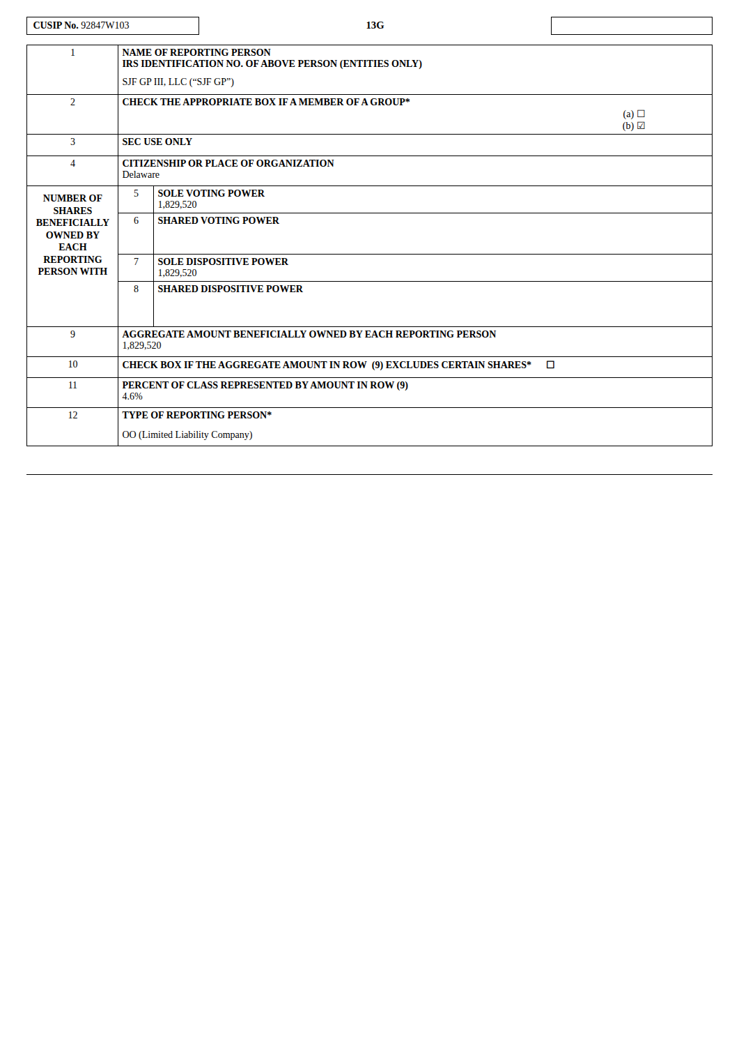CUSIP No. 92847W103
13G
| 1 | Name of Reporting Person IRS Identification No. of Above Person (Entities Only) SJF GP III, LLC (“SJF GP”) |
| 2 | Check the Appropriate Box if a Member of a Group* (a) ☐ (b) ☑ |
| 3 | SEC Use Only |
| 4 | Citizenship or Place of Organization Delaware |
| NUMBER OF SHARES BENEFICIALLY OWNED BY EACH REPORTING PERSON WITH | 5 | Sole Voting Power 1,829,520 |
| 6 | Shared Voting Power |
| 7 | Sole Dispositive Power 1,829,520 |
| 8 | Shared Dispositive Power |
| 9 | Aggregate Amount Beneficially Owned by Each Reporting Person 1,829,520 |
| 10 | Check Box if the Aggregate Amount in Row (9) Excludes Certain Shares* ☐ |
| 11 | Percent of Class Represented by Amount in Row (9) 4.6% |
| 12 | Type of Reporting Person* OO (Limited Liability Company) |